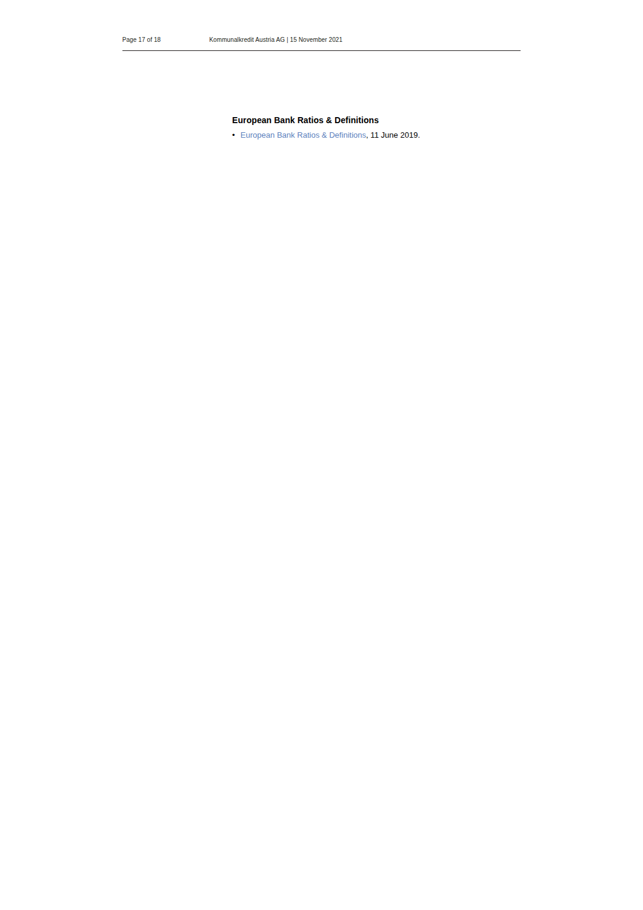Page 17 of 18
Kommunalkredit Austria AG | 15 November 2021
European Bank Ratios & Definitions
European Bank Ratios & Definitions, 11 June 2019.